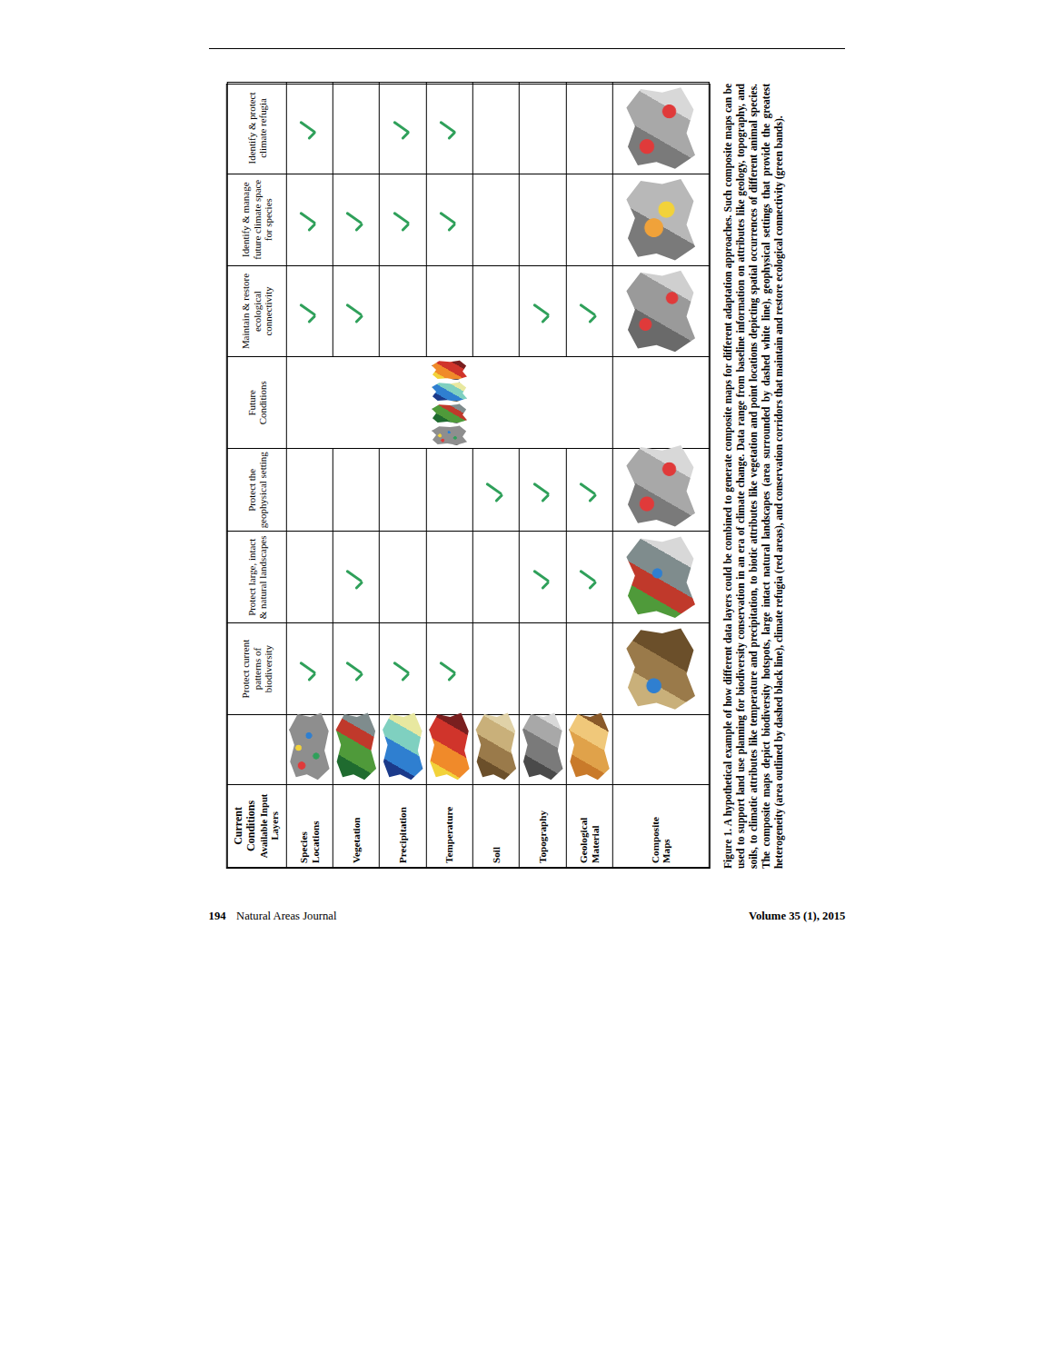| Current Conditions Available Input Layers | | Protect current patterns of biodiversity | Protect large, intact & natural landscapes | Protect the geophysical setting | Future Conditions | Maintain & restore ecological connectivity | Identify & manage future climate space for species | Identify & protect climate refugia |
| Species Locations | | | | | | | | |
| Vegetation | | | | | | | |
| Precipitation | | | | | | | |
| Temperature | | | | | | | |
| Soil | | | | | | | |
| Topography | | | | | | | |
| Geological Material | | | | | | | |
| Composite Maps | | | | | | | | |
Figure 1. A hypothetical example of how different data layers could be combined to generate composite maps for different adaptation approaches. Such composite maps can be used to support land use planning for biodiversity conservation in an era of climate change. Data range from baseline information on attributes like geology, topography, and soils, to climatic attributes like temperature and precipitation, to biotic attributes like vegetation and point locations depicting spatial occurrences of different animal species. The composite maps depict biodiversity hotspots, large intact natural landscapes (area surrounded by dashed white line), geophysical settings that provide the greatest heterogeneity (area outlined by dashed black line), climate refugia (red areas), and conservation corridors that maintain and restore ecological connectivity (green bands).
194 Natural Areas Journal
Volume 35 (1), 2015